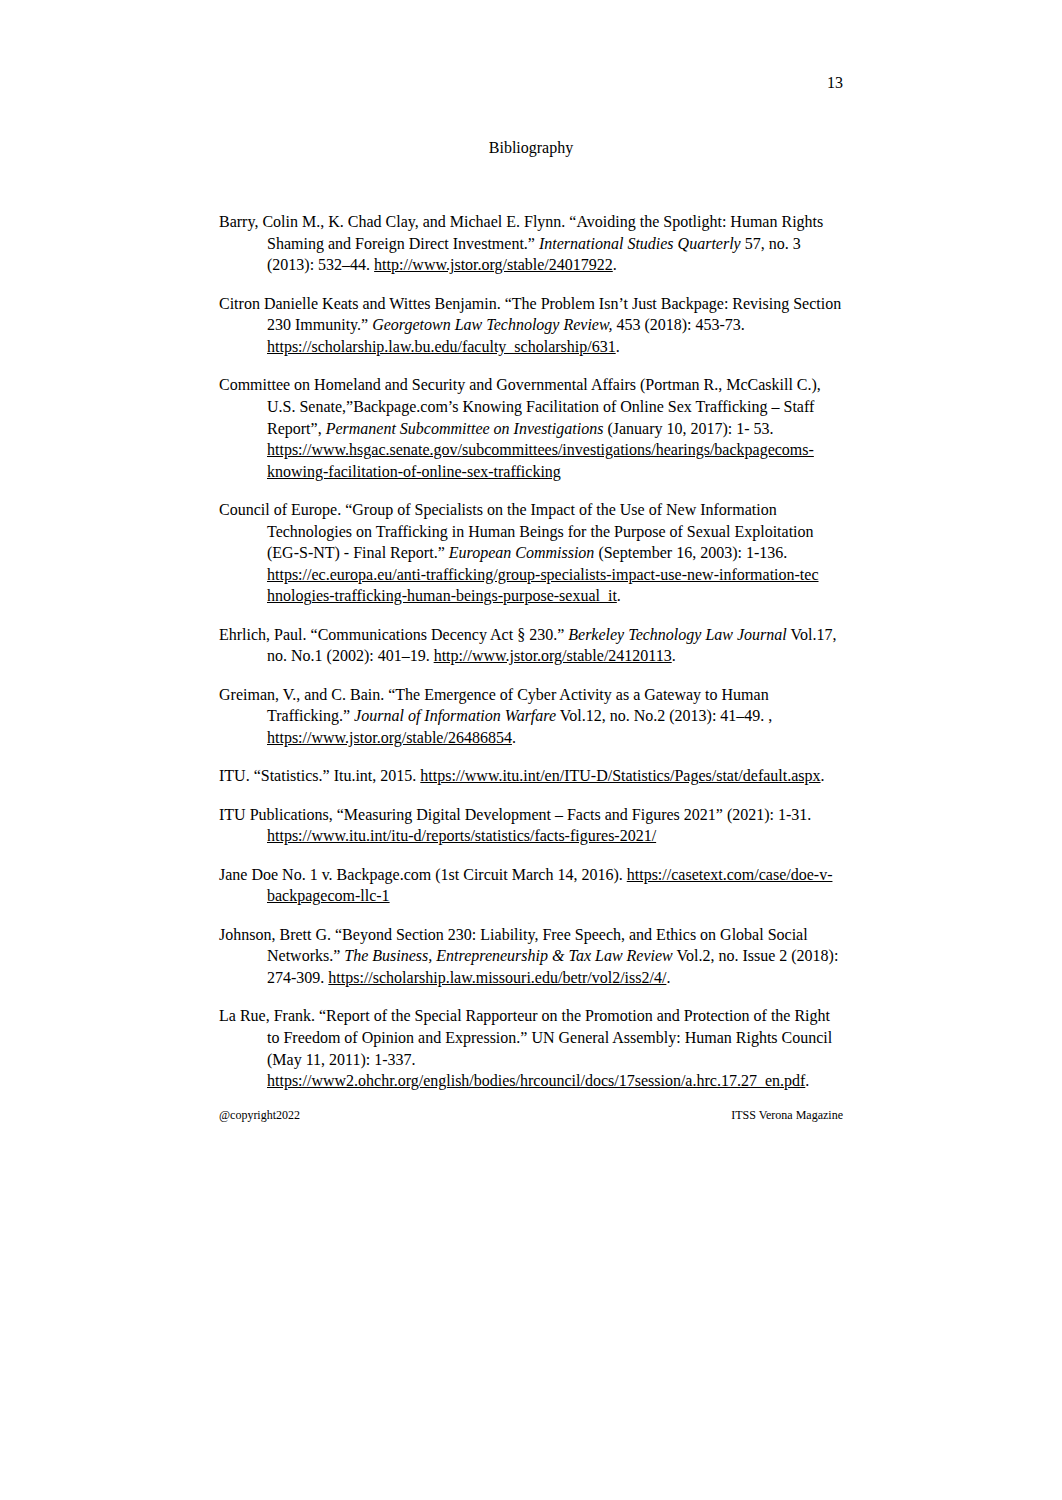13
Bibliography
Barry, Colin M., K. Chad Clay, and Michael E. Flynn. “Avoiding the Spotlight: Human Rights Shaming and Foreign Direct Investment.” International Studies Quarterly 57, no. 3 (2013): 532–44. http://www.jstor.org/stable/24017922.
Citron Danielle Keats and Wittes Benjamin. “The Problem Isn’t Just Backpage: Revising Section 230 Immunity.” Georgetown Law Technology Review, 453 (2018): 453-73. https://scholarship.law.bu.edu/faculty_scholarship/631.
Committee on Homeland and Security and Governmental Affairs (Portman R., McCaskill C.), U.S. Senate,”Backpage.com’s Knowing Facilitation of Online Sex Trafficking – Staff Report”, Permanent Subcommittee on Investigations (January 10, 2017): 1- 53. https://www.hsgac.senate.gov/subcommittees/investigations/hearings/backpagecoms-knowing-facilitation-of-online-sex-trafficking
Council of Europe. “Group of Specialists on the Impact of the Use of New Information Technologies on Trafficking in Human Beings for the Purpose of Sexual Exploitation (EG-S-NT) - Final Report.” European Commission (September 16, 2003): 1-136. https://ec.europa.eu/anti-trafficking/group-specialists-impact-use-new-information-tec hnologies-trafficking-human-beings-purpose-sexual_it.
Ehrlich, Paul. “Communications Decency Act § 230.” Berkeley Technology Law Journal Vol.17, no. No.1 (2002): 401–19. http://www.jstor.org/stable/24120113.
Greiman, V., and C. Bain. “The Emergence of Cyber Activity as a Gateway to Human Trafficking.” Journal of Information Warfare Vol.12, no. No.2 (2013): 41–49. , https://www.jstor.org/stable/26486854.
ITU. “Statistics.” Itu.int, 2015. https://www.itu.int/en/ITU-D/Statistics/Pages/stat/default.aspx.
ITU Publications, “Measuring Digital Development – Facts and Figures 2021” (2021): 1-31. https://www.itu.int/itu-d/reports/statistics/facts-figures-2021/
Jane Doe No. 1 v. Backpage.com (1st Circuit March 14, 2016). https://casetext.com/case/doe-v-backpagecom-llc-1
Johnson, Brett G. “Beyond Section 230: Liability, Free Speech, and Ethics on Global Social Networks.” The Business, Entrepreneurship & Tax Law Review Vol.2, no. Issue 2 (2018): 274-309. https://scholarship.law.missouri.edu/betr/vol2/iss2/4/.
La Rue, Frank. “Report of the Special Rapporteur on the Promotion and Protection of the Right to Freedom of Opinion and Expression.” UN General Assembly: Human Rights Council (May 11, 2011): 1-337. https://www2.ohchr.org/english/bodies/hrcouncil/docs/17session/a.hrc.17.27_en.pdf.
@copyright2022 ITSS Verona Magazine